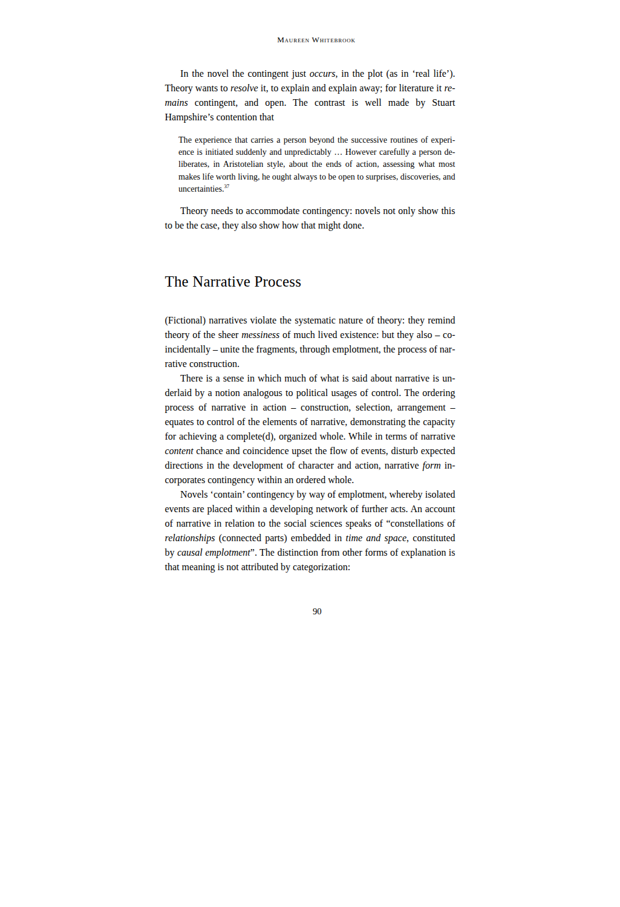Maureen Whitebrook
In the novel the contingent just occurs, in the plot (as in ‘real life’). Theory wants to resolve it, to explain and explain away; for literature it remains contingent, and open. The contrast is well made by Stuart Hampshire’s contention that
The experience that carries a person beyond the successive routines of experience is initiated suddenly and unpredictably … However carefully a person deliberates, in Aristotelian style, about the ends of action, assessing what most makes life worth living, he ought always to be open to surprises, discoveries, and uncertainties.37
Theory needs to accommodate contingency: novels not only show this to be the case, they also show how that might done.
The Narrative Process
(Fictional) narratives violate the systematic nature of theory: they remind theory of the sheer messiness of much lived existence: but they also – co-incidentally – unite the fragments, through emplotment, the process of narrative construction.
There is a sense in which much of what is said about narrative is underlaid by a notion analogous to political usages of control. The ordering process of narrative in action – construction, selection, arrangement – equates to control of the elements of narrative, demonstrating the capacity for achieving a complete(d), organized whole. While in terms of narrative content chance and coincidence upset the flow of events, disturb expected directions in the development of character and action, narrative form incorporates contingency within an ordered whole.
Novels ‘contain’ contingency by way of emplotment, whereby isolated events are placed within a developing network of further acts. An account of narrative in relation to the social sciences speaks of “constellations of relationships (connected parts) embedded in time and space, constituted by causal emplotment”. The distinction from other forms of explanation is that meaning is not attributed by categorization:
90